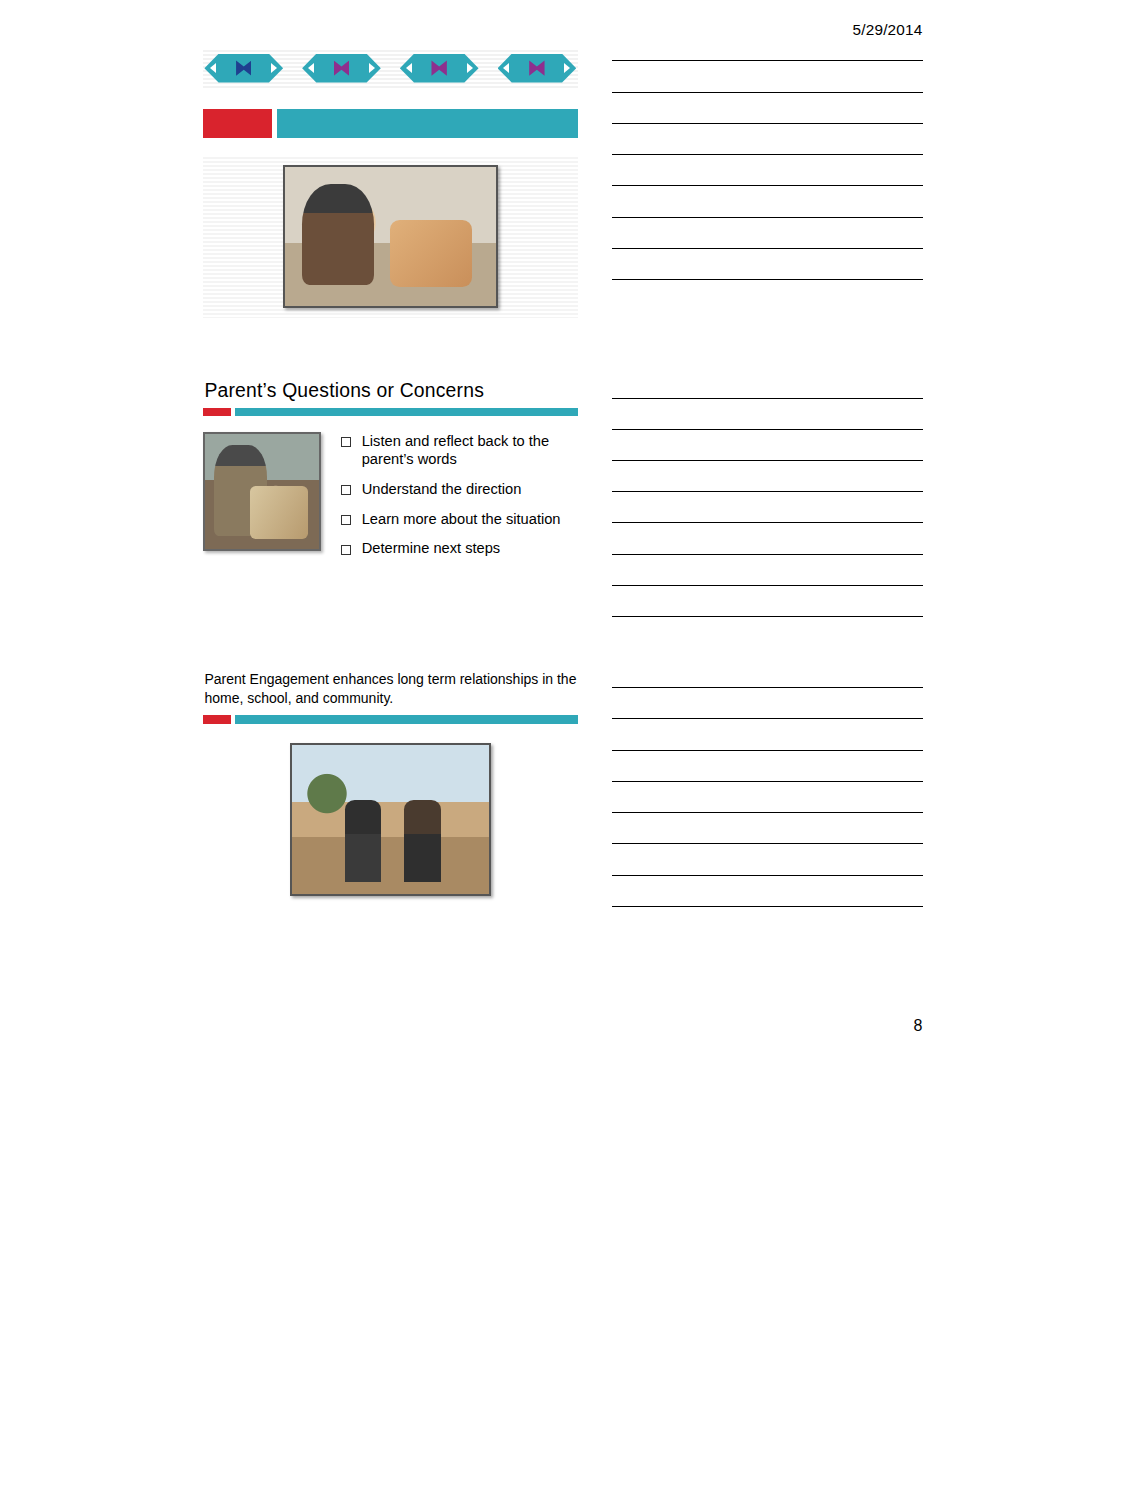5/29/2014
Parent’s Questions or Concerns
Listen and reflect back to the parent’s words
Understand the direction
Learn more about the situation
Determine next steps
Parent Engagement enhances long term relationships in the home, school, and community.
8